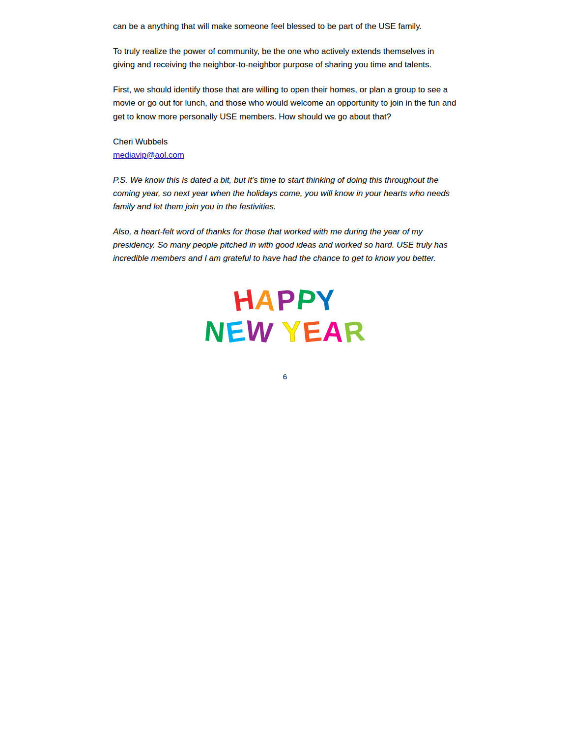can be a anything that will make someone feel blessed to be part of the USE family.
To truly realize the power of community, be the one who actively extends themselves in giving and receiving the neighbor-to-neighbor purpose of sharing you time and talents.
First, we should identify those that are willing to open their homes, or plan a group to see a movie or go out for lunch, and those who would welcome an opportunity to join in the fun and get to know more personally USE members. How should we go about that?
Cheri Wubbels
mediavip@aol.com
P.S. We know this is dated a bit, but it’s time to start thinking of doing this throughout the coming year, so next year when the holidays come, you will know in your hearts who needs family and let them join you in the festivities.
Also, a heart-felt word of thanks for those that worked with me during the year of my presidency. So many people pitched in with good ideas and worked so hard. USE truly has incredible members and I am grateful to have had the chance to get to know you better.
HAPPY NEW YEAR
6